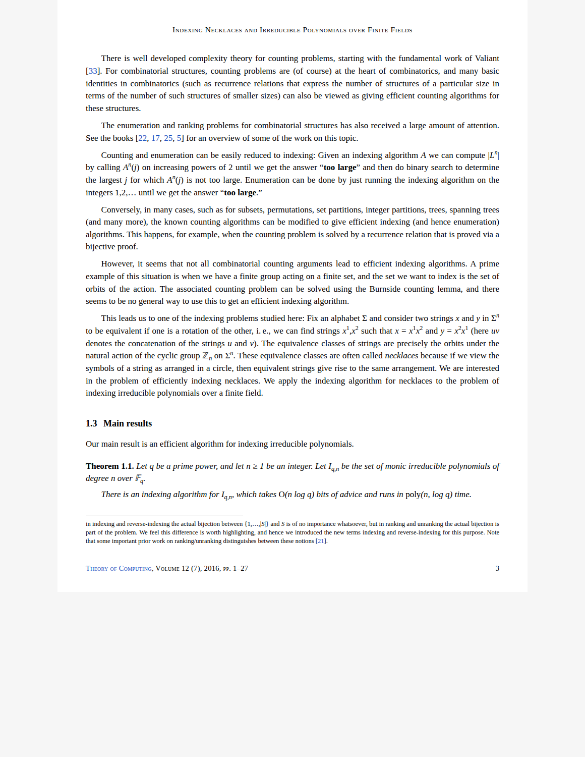Indexing Necklaces and Irreducible Polynomials over Finite Fields
There is well developed complexity theory for counting problems, starting with the fundamental work of Valiant [33]. For combinatorial structures, counting problems are (of course) at the heart of combinatorics, and many basic identities in combinatorics (such as recurrence relations that express the number of structures of a particular size in terms of the number of such structures of smaller sizes) can also be viewed as giving efficient counting algorithms for these structures.
The enumeration and ranking problems for combinatorial structures has also received a large amount of attention. See the books [22, 17, 25, 5] for an overview of some of the work on this topic.
Counting and enumeration can be easily reduced to indexing: Given an indexing algorithm A we can compute |Ln| by calling An(j) on increasing powers of 2 until we get the answer “too large” and then do binary search to determine the largest j for which An(j) is not too large. Enumeration can be done by just running the indexing algorithm on the integers 1,2,… until we get the answer “too large.”
Conversely, in many cases, such as for subsets, permutations, set partitions, integer partitions, trees, spanning trees (and many more), the known counting algorithms can be modified to give efficient indexing (and hence enumeration) algorithms. This happens, for example, when the counting problem is solved by a recurrence relation that is proved via a bijective proof.
However, it seems that not all combinatorial counting arguments lead to efficient indexing algorithms. A prime example of this situation is when we have a finite group acting on a finite set, and the set we want to index is the set of orbits of the action. The associated counting problem can be solved using the Burnside counting lemma, and there seems to be no general way to use this to get an efficient indexing algorithm.
This leads us to one of the indexing problems studied here: Fix an alphabet Σ and consider two strings x and y in Σn to be equivalent if one is a rotation of the other, i. e., we can find strings x1,x2 such that x = x1x2 and y = x2x1 (here uv denotes the concatenation of the strings u and v). The equivalence classes of strings are precisely the orbits under the natural action of the cyclic group ℤn on Σn. These equivalence classes are often called necklaces because if we view the symbols of a string as arranged in a circle, then equivalent strings give rise to the same arrangement. We are interested in the problem of efficiently indexing necklaces. We apply the indexing algorithm for necklaces to the problem of indexing irreducible polynomials over a finite field.
1.3 Main results
Our main result is an efficient algorithm for indexing irreducible polynomials.
Theorem 1.1. Let q be a prime power, and let n ≥ 1 be an integer. Let Iq,n be the set of monic irreducible polynomials of degree n over 𝔽q.
There is an indexing algorithm for Iq,n, which takes O(n log q) bits of advice and runs in poly(n, log q) time.
in indexing and reverse-indexing the actual bijection between {1,…,|S|} and S is of no importance whatsoever, but in ranking and unranking the actual bijection is part of the problem. We feel this difference is worth highlighting, and hence we introduced the new terms indexing and reverse-indexing for this purpose. Note that some important prior work on ranking/unranking distinguishes between these notions [21].
Theory of Computing, Volume 12 (7), 2016, pp. 1–27 3